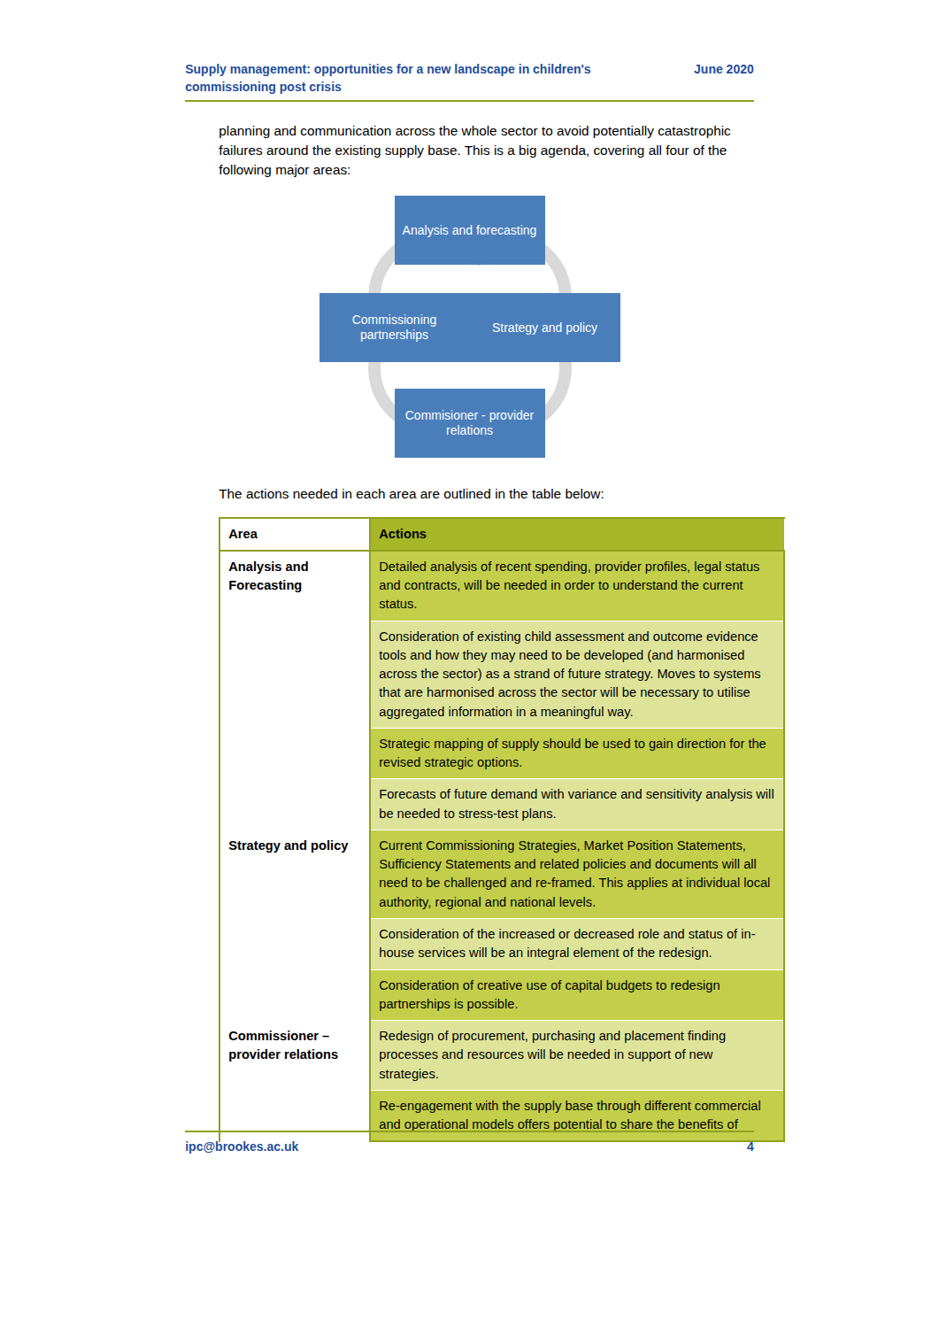Supply management: opportunities for a new landscape in children's commissioning post crisis
June 2020
planning and communication across the whole sector to avoid potentially catastrophic failures around the existing supply base. This is a big agenda, covering all four of the following major areas:
Analysis and forecasting
Strategy and policy
Commisioner - provider relations
Commissioning partnerships
The actions needed in each area are outlined in the table below:
| Area | Actions |
| --- | --- |
| Analysis and Forecasting | Detailed analysis of recent spending, provider profiles, legal status and contracts, will be needed in order to understand the current status. |
| Consideration of existing child assessment and outcome evidence tools and how they may need to be developed (and harmonised across the sector) as a strand of future strategy. Moves to systems that are harmonised across the sector will be necessary to utilise aggregated information in a meaningful way. |
| Strategic mapping of supply should be used to gain direction for the revised strategic options. |
| Forecasts of future demand with variance and sensitivity analysis will be needed to stress-test plans. |
| Strategy and policy | Current Commissioning Strategies, Market Position Statements, Sufficiency Statements and related policies and documents will all need to be challenged and re-framed. This applies at individual local authority, regional and national levels. |
| Consideration of the increased or decreased role and status of in-house services will be an integral element of the redesign. |
| Consideration of creative use of capital budgets to redesign partnerships is possible. |
| Commissioner – provider relations | Redesign of procurement, purchasing and placement finding processes and resources will be needed in support of new strategies. |
| Re-engagement with the supply base through different commercial and operational models offers potential to share the benefits of |
ipc@brookes.ac.uk
4